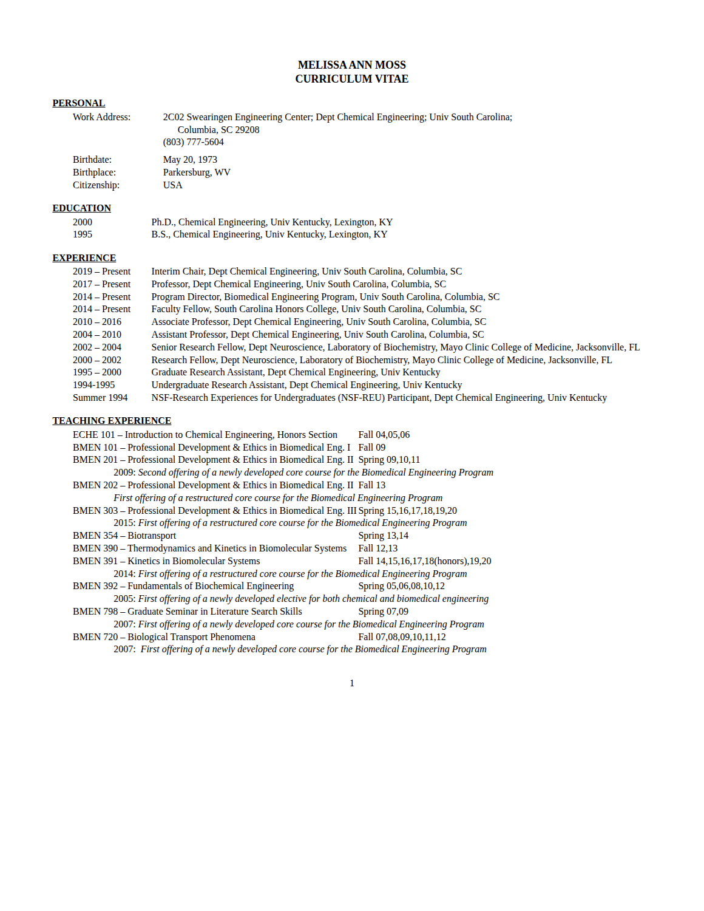MELISSA ANN MOSS
CURRICULUM VITAE
Personal
| Work Address: | 2C02 Swearingen Engineering Center; Dept Chemical Engineering; Univ South Carolina; |
| | Columbia, SC 29208 |
| | (803) 777-5604 |
| Birthdate: | May 20, 1973 |
| Birthplace: | Parkersburg, WV |
| Citizenship: | USA |
Education
| 2000 | Ph.D., Chemical Engineering, Univ Kentucky, Lexington, KY |
| 1995 | B.S., Chemical Engineering, Univ Kentucky, Lexington, KY |
Experience
| 2019 – Present | Interim Chair, Dept Chemical Engineering, Univ South Carolina, Columbia, SC |
| 2017 – Present | Professor, Dept Chemical Engineering, Univ South Carolina, Columbia, SC |
| 2014 – Present | Program Director, Biomedical Engineering Program, Univ South Carolina, Columbia, SC |
| 2014 – Present | Faculty Fellow, South Carolina Honors College, Univ South Carolina, Columbia, SC |
| 2010 – 2016 | Associate Professor, Dept Chemical Engineering, Univ South Carolina, Columbia, SC |
| 2004 – 2010 | Assistant Professor, Dept Chemical Engineering, Univ South Carolina, Columbia, SC |
| 2002 – 2004 | Senior Research Fellow, Dept Neuroscience, Laboratory of Biochemistry, Mayo Clinic College of Medicine, Jacksonville, FL |
| 2000 – 2002 | Research Fellow, Dept Neuroscience, Laboratory of Biochemistry, Mayo Clinic College of Medicine, Jacksonville, FL |
| 1995 – 2000 | Graduate Research Assistant, Dept Chemical Engineering, Univ Kentucky |
| 1994-1995 | Undergraduate Research Assistant, Dept Chemical Engineering, Univ Kentucky |
| Summer 1994 | NSF-Research Experiences for Undergraduates (NSF-REU) Participant, Dept Chemical Engineering, Univ Kentucky |
Teaching Experience
| ECHE 101 – Introduction to Chemical Engineering, Honors Section | Fall 04,05,06 |
| BMEN 101 – Professional Development & Ethics in Biomedical Eng. I | Fall 09 |
| BMEN 201 – Professional Development & Ethics in Biomedical Eng. II | Spring 09,10,11 |
| 2009: Second offering of a newly developed core course for the Biomedical Engineering Program |
| BMEN 202 – Professional Development & Ethics in Biomedical Eng. II | Fall 13 |
| First offering of a restructured core course for the Biomedical Engineering Program |
| BMEN 303 – Professional Development & Ethics in Biomedical Eng. III | Spring 15,16,17,18,19,20 |
| 2015: First offering of a restructured core course for the Biomedical Engineering Program |
| BMEN 354 – Biotransport | Spring 13,14 |
| BMEN 390 – Thermodynamics and Kinetics in Biomolecular Systems | Fall 12,13 |
| BMEN 391 – Kinetics in Biomolecular Systems | Fall 14,15,16,17,18(honors),19,20 |
| 2014: First offering of a restructured core course for the Biomedical Engineering Program |
| BMEN 392 – Fundamentals of Biochemical Engineering | Spring 05,06,08,10,12 |
| 2005: First offering of a newly developed elective for both chemical and biomedical engineering |
| BMEN 798 – Graduate Seminar in Literature Search Skills | Spring 07,09 |
| 2007: First offering of a newly developed core course for the Biomedical Engineering Program |
| BMEN 720 – Biological Transport Phenomena | Fall 07,08,09,10,11,12 |
| 2007: First offering of a newly developed core course for the Biomedical Engineering Program |
1